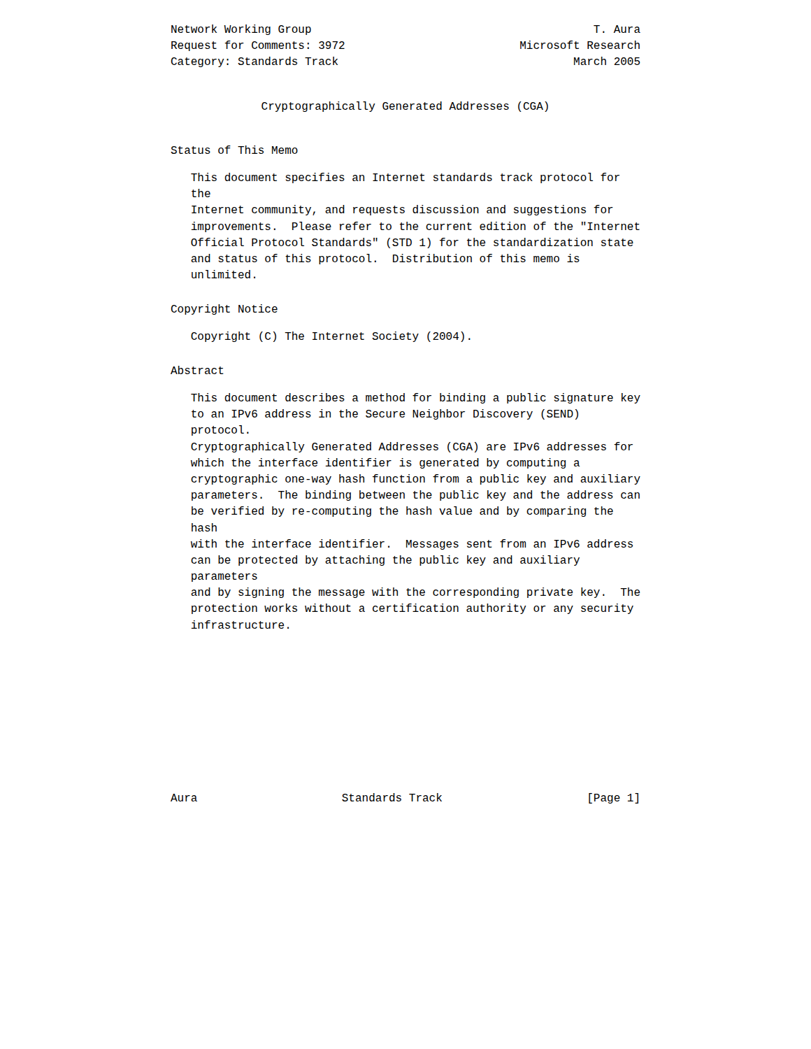Network Working Group T. Aura
Request for Comments: 3972 Microsoft Research
Category: Standards Track March 2005
Cryptographically Generated Addresses (CGA)
Status of This Memo
This document specifies an Internet standards track protocol for the
Internet community, and requests discussion and suggestions for
improvements.  Please refer to the current edition of the "Internet
Official Protocol Standards" (STD 1) for the standardization state
and status of this protocol.  Distribution of this memo is unlimited.
Copyright Notice
Copyright (C) The Internet Society (2004).
Abstract
This document describes a method for binding a public signature key
to an IPv6 address in the Secure Neighbor Discovery (SEND) protocol.
Cryptographically Generated Addresses (CGA) are IPv6 addresses for
which the interface identifier is generated by computing a
cryptographic one-way hash function from a public key and auxiliary
parameters.  The binding between the public key and the address can
be verified by re-computing the hash value and by comparing the hash
with the interface identifier.  Messages sent from an IPv6 address
can be protected by attaching the public key and auxiliary parameters
and by signing the message with the corresponding private key.  The
protection works without a certification authority or any security
infrastructure.
Aura Standards Track[Page 1]